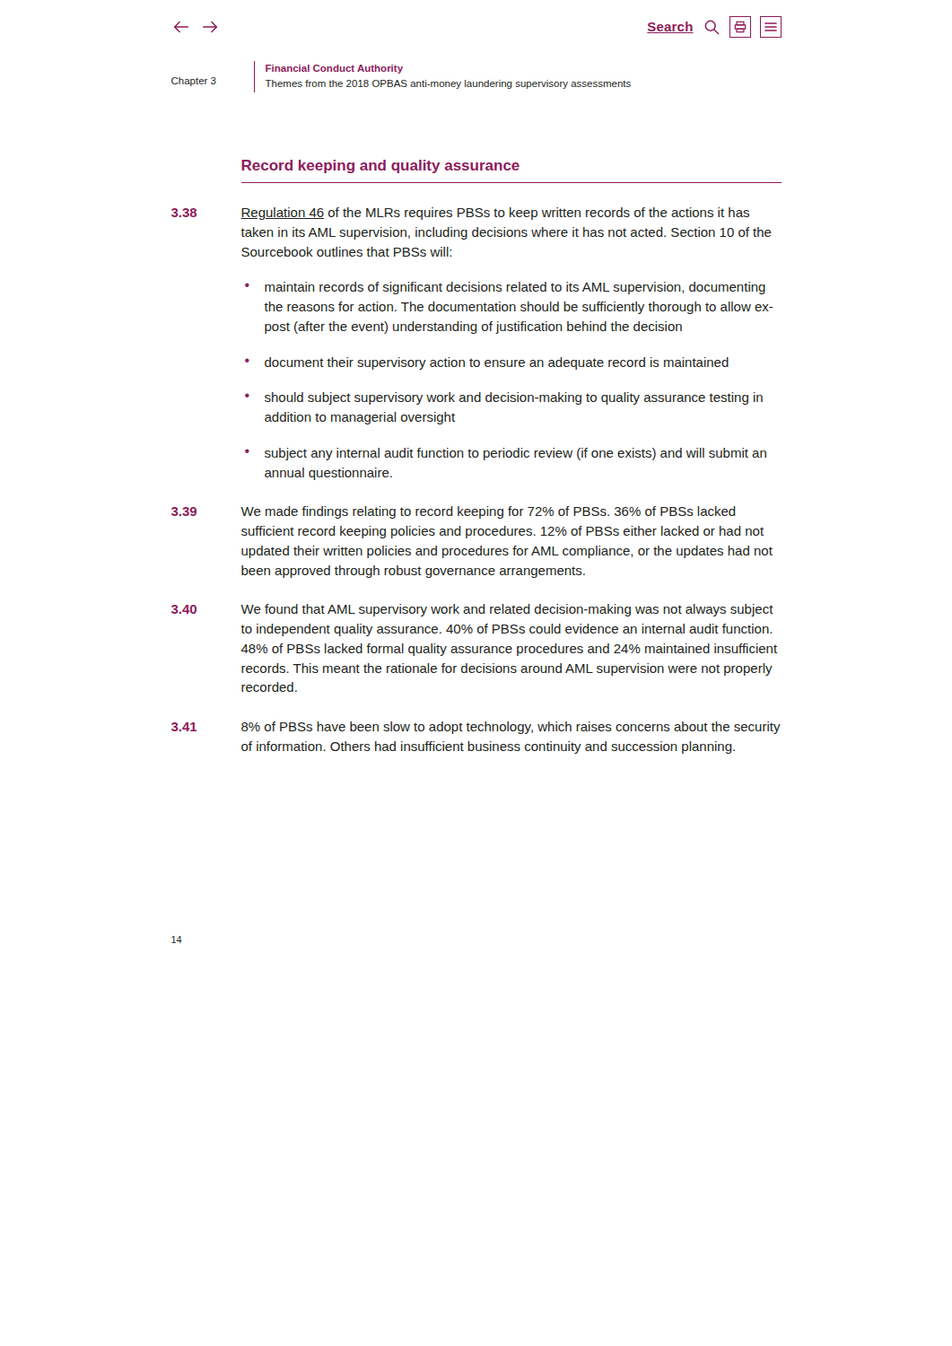Search
Chapter 3
Financial Conduct Authority
Themes from the 2018 OPBAS anti-money laundering supervisory assessments
Record keeping and quality assurance
3.38
Regulation 46 of the MLRs requires PBSs to keep written records of the actions it has taken in its AML supervision, including decisions where it has not acted. Section 10 of the Sourcebook outlines that PBSs will:
maintain records of significant decisions related to its AML supervision, documenting the reasons for action. The documentation should be sufficiently thorough to allow ex-post (after the event) understanding of justification behind the decision
document their supervisory action to ensure an adequate record is maintained
should subject supervisory work and decision-making to quality assurance testing in addition to managerial oversight
subject any internal audit function to periodic review (if one exists) and will submit an annual questionnaire.
3.39
We made findings relating to record keeping for 72% of PBSs. 36% of PBSs lacked sufficient record keeping policies and procedures. 12% of PBSs either lacked or had not updated their written policies and procedures for AML compliance, or the updates had not been approved through robust governance arrangements.
3.40
We found that AML supervisory work and related decision-making was not always subject to independent quality assurance. 40% of PBSs could evidence an internal audit function. 48% of PBSs lacked formal quality assurance procedures and 24% maintained insufficient records. This meant the rationale for decisions around AML supervision were not properly recorded.
3.41
8% of PBSs have been slow to adopt technology, which raises concerns about the security of information. Others had insufficient business continuity and succession planning.
14